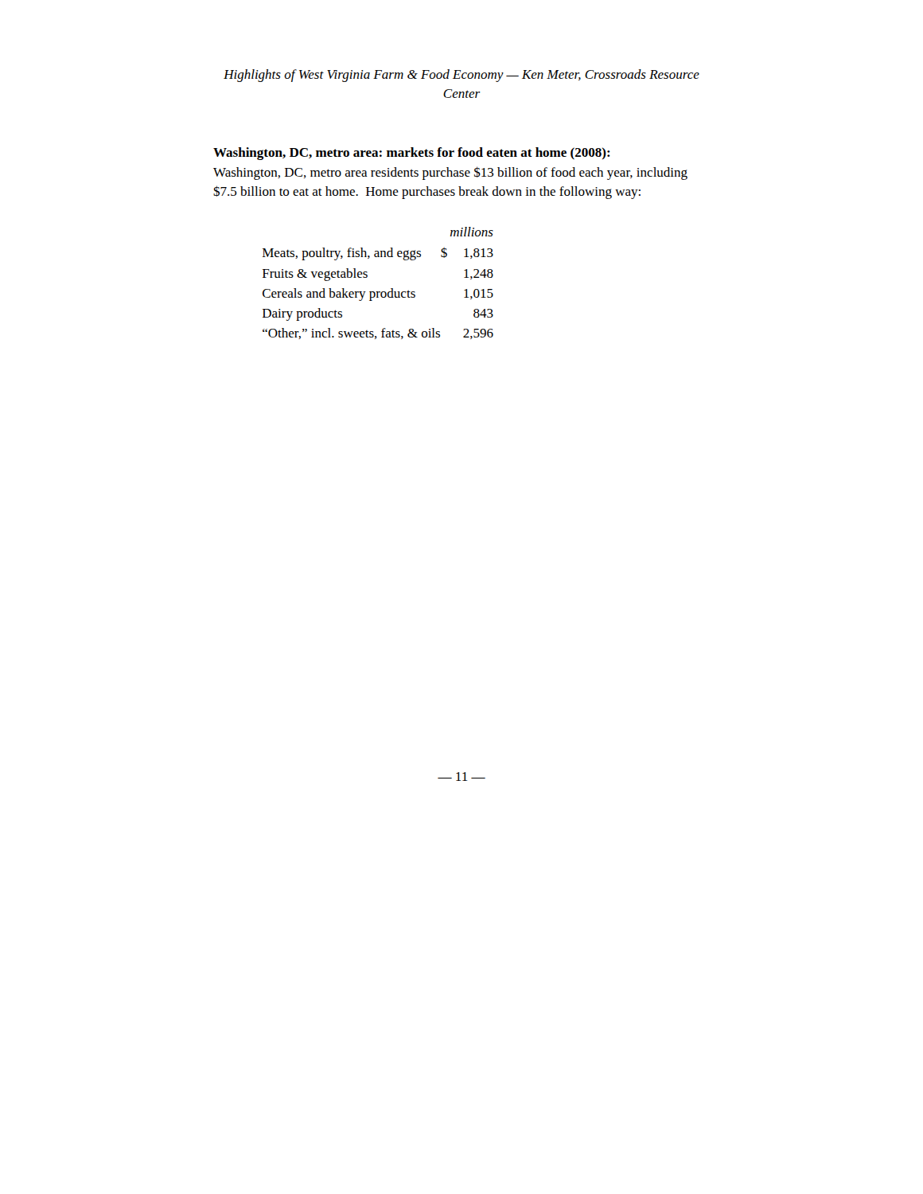Highlights of West Virginia Farm & Food Economy — Ken Meter, Crossroads Resource Center
Washington, DC, metro area: markets for food eaten at home (2008):
Washington, DC, metro area residents purchase $13 billion of food each year, including $7.5 billion to eat at home. Home purchases break down in the following way:
| | millions |
| Meats, poultry, fish, and eggs | $ | 1,813 |
| Fruits & vegetables | | 1,248 |
| Cereals and bakery products | | 1,015 |
| Dairy products | | 843 |
| “Other,” incl. sweets, fats, & oils | | 2,596 |
— 11 —